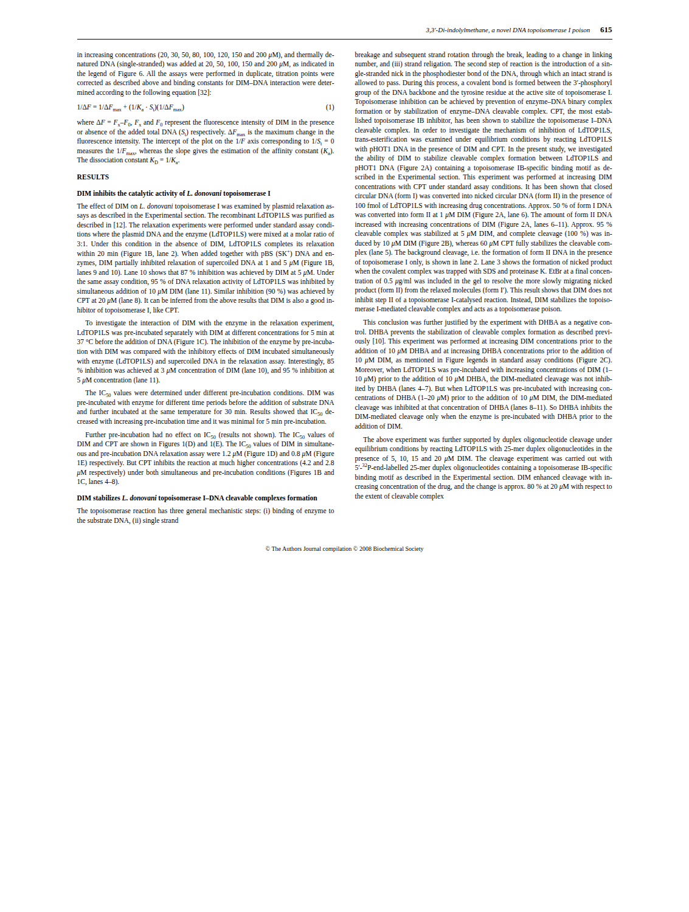3,3′-Di-indolylmethane, a novel DNA topoisomerase I poison 615
in increasing concentrations (20, 30, 50, 80, 100, 120, 150 and 200 μ M), and thermally denatured DNA (single-stranded) was added at 20, 50, 100, 150 and 200 μ M, as indicated in the legend of Figure 6. All the assays were performed in duplicate, titration points were corrected as described above and binding constants for DIM–DNA interaction were determined according to the following equation [32]:
1/ΔF = 1/ΔFmax + (1/Ka · St)(1/ΔFmax) (1)
where ΔF = Fx–F0, Fx and F0 represent the fluorescence intensity of DIM in the presence or absence of the added total DNA (St) respectively. ΔFmax is the maximum change in the fluorescence intensity. The intercept of the plot on the 1/F axis corresponding to 1/St = 0 measures the 1/Fmax, whereas the slope gives the estimation of the affinity constant (Ka). The dissociation constant KD = 1/Ka.
RESULTS
DIM inhibits the catalytic activity of L. donovani topoisomerase I
The effect of DIM on L. donovani topoisomerase I was examined by plasmid relaxation assays as described in the Experimental section. The recombinant LdTOP1LS was purified as described in [12]. The relaxation experiments were performed under standard assay conditions where the plasmid DNA and the enzyme (LdTOP1LS) were mixed at a molar ratio of 3:1. Under this condition in the absence of DIM, LdTOP1LS completes its relaxation within 20 min (Figure 1B, lane 2). When added together with pBS (SK+) DNA and enzymes, DIM partially inhibited relaxation of supercoiled DNA at 1 and 5 μ M (Figure 1B, lanes 9 and 10). Lane 10 shows that 87 % inhibition was achieved by DIM at 5 μ M. Under the same assay condition, 95 % of DNA relaxation activity of LdTOP1LS was inhibited by simultaneous addition of 10 μ M DIM (lane 11). Similar inhibition (90 %) was achieved by CPT at 20 μ M (lane 8). It can be inferred from the above results that DIM is also a good inhibitor of topoisomerase I, like CPT.
To investigate the interaction of DIM with the enzyme in the relaxation experiment, LdTOP1LS was pre-incubated separately with DIM at different concentrations for 5 min at 37 °C before the addition of DNA (Figure 1C). The inhibition of the enzyme by pre-incubation with DIM was compared with the inhibitory effects of DIM incubated simultaneously with enzyme (LdTOP1LS) and supercoiled DNA in the relaxation assay. Interestingly, 85 % inhibition was achieved at 3 μ M concentration of DIM (lane 10), and 95 % inhibition at 5 μ M concentration (lane 11).
The IC50 values were determined under different pre-incubation conditions. DIM was pre-incubated with enzyme for different time periods before the addition of substrate DNA and further incubated at the same temperature for 30 min. Results showed that IC50 decreased with increasing pre-incubation time and it was minimal for 5 min pre-incubation.
Further pre-incubation had no effect on IC50 (results not shown). The IC50 values of DIM and CPT are shown in Figures 1(D) and 1(E). The IC50 values of DIM in simultaneous and pre-incubation DNA relaxation assay were 1.2 μ M (Figure 1D) and 0.8 μ M (Figure 1E) respectively. But CPT inhibits the reaction at much higher concentrations (4.2 and 2.8 μ M respectively) under both simultaneous and pre-incubation conditions (Figures 1B and 1C, lanes 4–8).
DIM stabilizes L. donovani topoisomerase I–DNA cleavable complexes formation
The topoisomerase reaction has three general mechanistic steps: (i) binding of enzyme to the substrate DNA, (ii) single strand
breakage and subsequent strand rotation through the break, leading to a change in linking number, and (iii) strand religation. The second step of reaction is the introduction of a single-stranded nick in the phosphodiester bond of the DNA, through which an intact strand is allowed to pass. During this process, a covalent bond is formed between the 3′-phosphoryl group of the DNA backbone and the tyrosine residue at the active site of topoisomerase I. Topoisomerase inhibition can be achieved by prevention of enzyme–DNA binary complex formation or by stabilization of enzyme–DNA cleavable complex. CPT, the most established topoisomerase IB inhibitor, has been shown to stabilize the topoisomerase I–DNA cleavable complex. In order to investigate the mechanism of inhibition of LdTOP1LS, trans-esterification was examined under equilibrium conditions by reacting LdTOP1LS with pHOT1 DNA in the presence of DIM and CPT. In the present study, we investigated the ability of DIM to stabilize cleavable complex formation between LdTOP1LS and pHOT1 DNA (Figure 2A) containing a topoisomerase IB-specific binding motif as described in the Experimental section. This experiment was performed at increasing DIM concentrations with CPT under standard assay conditions. It has been shown that closed circular DNA (form I) was converted into nicked circular DNA (form II) in the presence of 100 fmol of LdTOP1LS with increasing drug concentrations. Approx. 50 % of form I DNA was converted into form II at 1 μ M DIM (Figure 2A, lane 6). The amount of form II DNA increased with increasing concentrations of DIM (Figure 2A, lanes 6–11). Approx. 95 % cleavable complex was stabilized at 5 μ M DIM, and complete cleavage (100 %) was induced by 10 μ M DIM (Figure 2B), whereas 60 μ M CPT fully stabilizes the cleavable complex (lane 5). The background cleavage, i.e. the formation of form II DNA in the presence of topoisomerase I only, is shown in lane 2. Lane 3 shows the formation of nicked product when the covalent complex was trapped with SDS and proteinase K. EtBr at a final concentration of 0.5 μg/ml was included in the gel to resolve the more slowly migrating nicked product (form II) from the relaxed molecules (form I′). This result shows that DIM does not inhibit step II of a topoisomerase I-catalysed reaction. Instead, DIM stabilizes the topoisomerase I-mediated cleavable complex and acts as a topoisomerase poison.
This conclusion was further justified by the experiment with DHBA as a negative control. DHBA prevents the stabilization of cleavable complex formation as described previously [10]. This experiment was performed at increasing DIM concentrations prior to the addition of 10 μ M DHBA and at increasing DHBA concentrations prior to the addition of 10 μ M DIM, as mentioned in Figure legends in standard assay conditions (Figure 2C). Moreover, when LdTOP1LS was pre-incubated with increasing concentrations of DIM (1–10 μ M) prior to the addition of 10 μ M DHBA, the DIM-mediated cleavage was not inhibited by DHBA (lanes 4–7). But when LdTOP1LS was pre-incubated with increasing concentrations of DHBA (1–20 μ M) prior to the addition of 10 μ M DIM, the DIM-mediated cleavage was inhibited at that concentration of DHBA (lanes 8–11). So DHBA inhibits the DIM-mediated cleavage only when the enzyme is pre-incubated with DHBA prior to the addition of DIM.
The above experiment was further supported by duplex oligonucleotide cleavage under equilibrium conditions by reacting LdTOP1LS with 25-mer duplex oligonucleotides in the presence of 5, 10, 15 and 20 μ M DIM. The cleavage experiment was carried out with 5′-32P-end-labelled 25-mer duplex oligonucleotides containing a topoisomerase IB-specific binding motif as described in the Experimental section. DIM enhanced cleavage with increasing concentration of the drug, and the change is approx. 80 % at 20 μ M with respect to the extent of cleavable complex
© The Authors Journal compilation © 2008 Biochemical Society